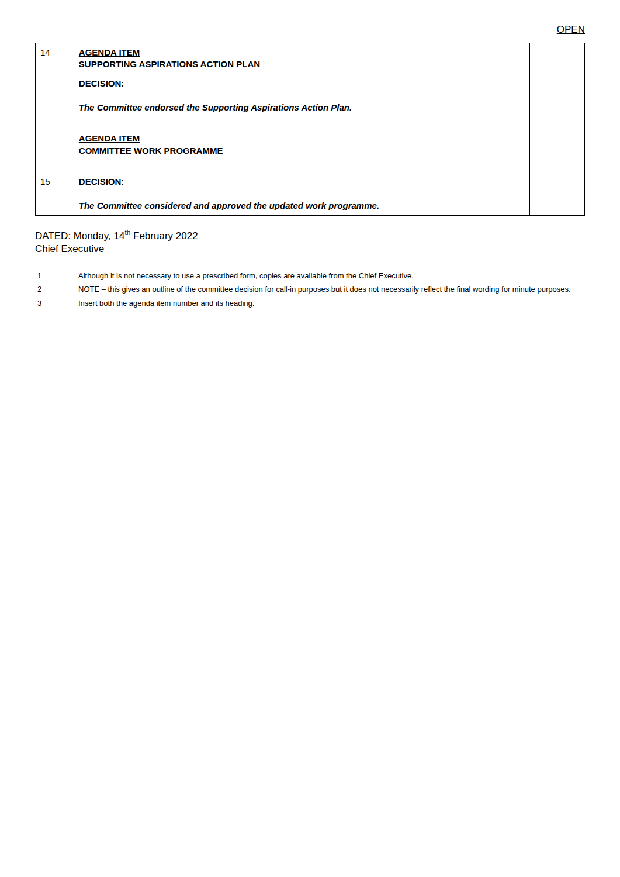OPEN
| 14 | AGENDA ITEM SUPPORTING ASPIRATIONS ACTION PLAN | |
| | DECISION: The Committee endorsed the Supporting Aspirations Action Plan. | |
| | AGENDA ITEM COMMITTEE WORK PROGRAMME | |
| 15 | DECISION: The Committee considered and approved the updated work programme. | |
DATED: Monday, 14th February 2022
Chief Executive
| 1 | Although it is not necessary to use a prescribed form, copies are available from the Chief Executive. |
| 2 | NOTE – this gives an outline of the committee decision for call-in purposes but it does not necessarily reflect the final wording for minute purposes. |
| 3 | Insert both the agenda item number and its heading. |